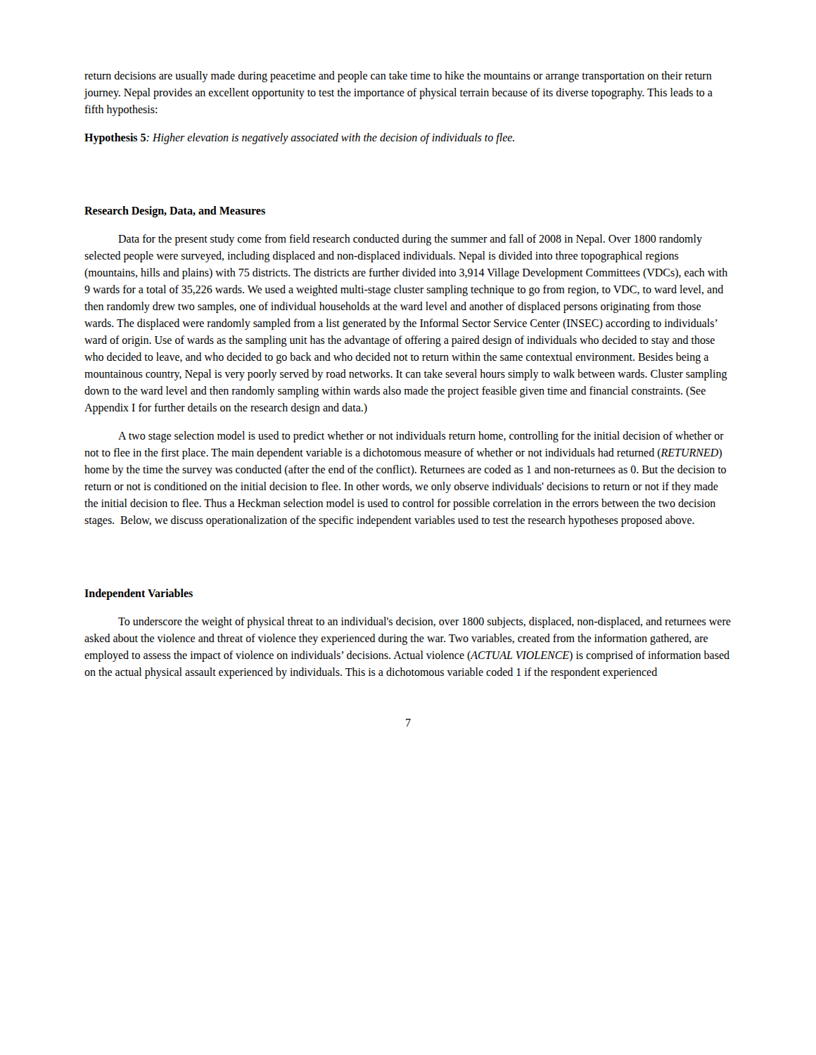return decisions are usually made during peacetime and people can take time to hike the mountains or arrange transportation on their return journey. Nepal provides an excellent opportunity to test the importance of physical terrain because of its diverse topography. This leads to a fifth hypothesis:
Hypothesis 5: Higher elevation is negatively associated with the decision of individuals to flee.
Research Design, Data, and Measures
Data for the present study come from field research conducted during the summer and fall of 2008 in Nepal. Over 1800 randomly selected people were surveyed, including displaced and non-displaced individuals. Nepal is divided into three topographical regions (mountains, hills and plains) with 75 districts. The districts are further divided into 3,914 Village Development Committees (VDCs), each with 9 wards for a total of 35,226 wards. We used a weighted multi-stage cluster sampling technique to go from region, to VDC, to ward level, and then randomly drew two samples, one of individual households at the ward level and another of displaced persons originating from those wards. The displaced were randomly sampled from a list generated by the Informal Sector Service Center (INSEC) according to individuals’ ward of origin. Use of wards as the sampling unit has the advantage of offering a paired design of individuals who decided to stay and those who decided to leave, and who decided to go back and who decided not to return within the same contextual environment. Besides being a mountainous country, Nepal is very poorly served by road networks. It can take several hours simply to walk between wards. Cluster sampling down to the ward level and then randomly sampling within wards also made the project feasible given time and financial constraints. (See Appendix I for further details on the research design and data.)
A two stage selection model is used to predict whether or not individuals return home, controlling for the initial decision of whether or not to flee in the first place. The main dependent variable is a dichotomous measure of whether or not individuals had returned (RETURNED) home by the time the survey was conducted (after the end of the conflict). Returnees are coded as 1 and non-returnees as 0. But the decision to return or not is conditioned on the initial decision to flee. In other words, we only observe individuals' decisions to return or not if they made the initial decision to flee. Thus a Heckman selection model is used to control for possible correlation in the errors between the two decision stages. Below, we discuss operationalization of the specific independent variables used to test the research hypotheses proposed above.
Independent Variables
To underscore the weight of physical threat to an individual's decision, over 1800 subjects, displaced, non-displaced, and returnees were asked about the violence and threat of violence they experienced during the war. Two variables, created from the information gathered, are employed to assess the impact of violence on individuals’ decisions. Actual violence (ACTUAL VIOLENCE) is comprised of information based on the actual physical assault experienced by individuals. This is a dichotomous variable coded 1 if the respondent experienced
7